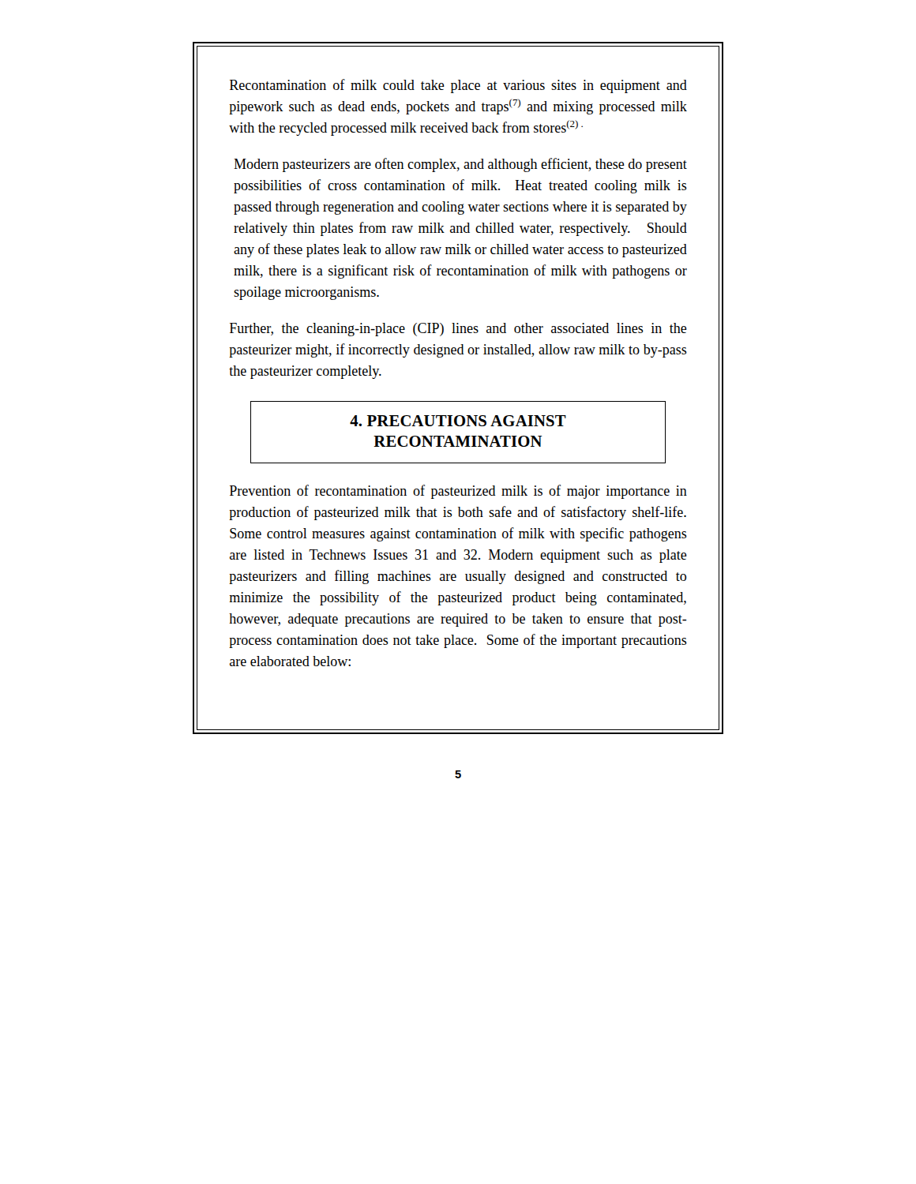Recontamination of milk could take place at various sites in equipment and pipework such as dead ends, pockets and traps(7) and mixing processed milk with the recycled processed milk received back from stores(2) .
Modern pasteurizers are often complex, and although efficient, these do present possibilities of cross contamination of milk. Heat treated cooling milk is passed through regeneration and cooling water sections where it is separated by relatively thin plates from raw milk and chilled water, respectively. Should any of these plates leak to allow raw milk or chilled water access to pasteurized milk, there is a significant risk of recontamination of milk with pathogens or spoilage microorganisms.
Further, the cleaning-in-place (CIP) lines and other associated lines in the pasteurizer might, if incorrectly designed or installed, allow raw milk to by-pass the pasteurizer completely.
4. PRECAUTIONS AGAINST
RECONTAMINATION
Prevention of recontamination of pasteurized milk is of major importance in production of pasteurized milk that is both safe and of satisfactory shelf-life. Some control measures against contamination of milk with specific pathogens are listed in Technews Issues 31 and 32. Modern equipment such as plate pasteurizers and filling machines are usually designed and constructed to minimize the possibility of the pasteurized product being contaminated, however, adequate precautions are required to be taken to ensure that post-process contamination does not take place. Some of the important precautions are elaborated below:
5